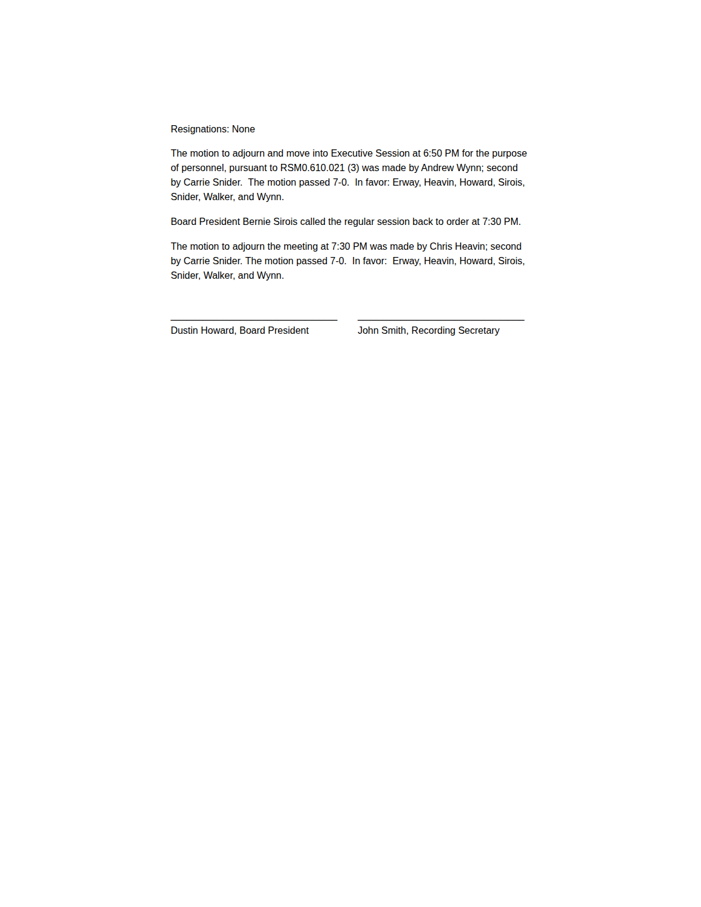Resignations: None
The motion to adjourn and move into Executive Session at 6:50 PM for the purpose of personnel, pursuant to RSM0.610.021 (3) was made by Andrew Wynn; second by Carrie Snider. The motion passed 7-0. In favor: Erway, Heavin, Howard, Sirois, Snider, Walker, and Wynn.
Board President Bernie Sirois called the regular session back to order at 7:30 PM.
The motion to adjourn the meeting at 7:30 PM was made by Chris Heavin; second by Carrie Snider. The motion passed 7-0. In favor: Erway, Heavin, Howard, Sirois, Snider, Walker, and Wynn.
| _______________________________ Dustin Howard, Board President | _______________________________ John Smith, Recording Secretary |